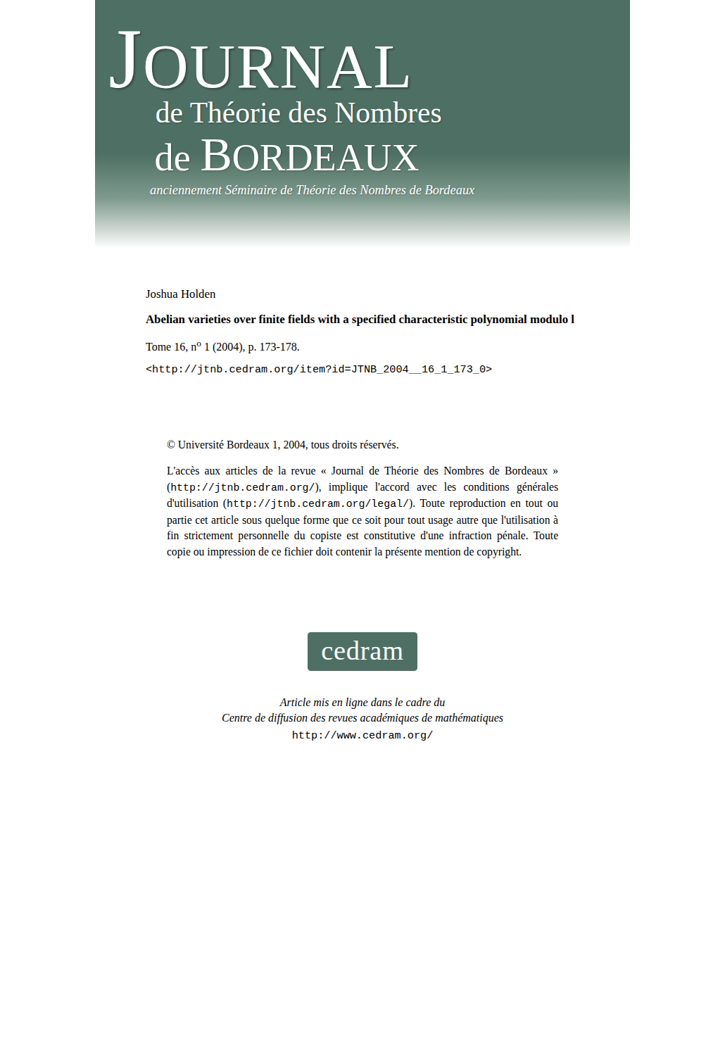JOURNAL
de Théorie des Nombres
de BORDEAUX
anciennement Séminaire de Théorie des Nombres de Bordeaux
Joshua Holden
Abelian varieties over finite fields with a specified characteristic polynomial modulo l
Tome 16, no 1 (2004), p. 173-178.
<http://jtnb.cedram.org/item?id=JTNB_2004__16_1_173_0>
© Université Bordeaux 1, 2004, tous droits réservés.
L'accès aux articles de la revue « Journal de Théorie des Nombres de Bordeaux » (http://jtnb.cedram.org/), implique l'accord avec les conditions générales d'utilisation (http://jtnb.cedram.org/legal/). Toute reproduction en tout ou partie cet article sous quelque forme que ce soit pour tout usage autre que l'utilisation à fin strictement personnelle du copiste est constitutive d'une infraction pénale. Toute copie ou impression de ce fichier doit contenir la présente mention de copyright.
cedram
Article mis en ligne dans le cadre du
Centre de diffusion des revues académiques de mathématiques
http://www.cedram.org/